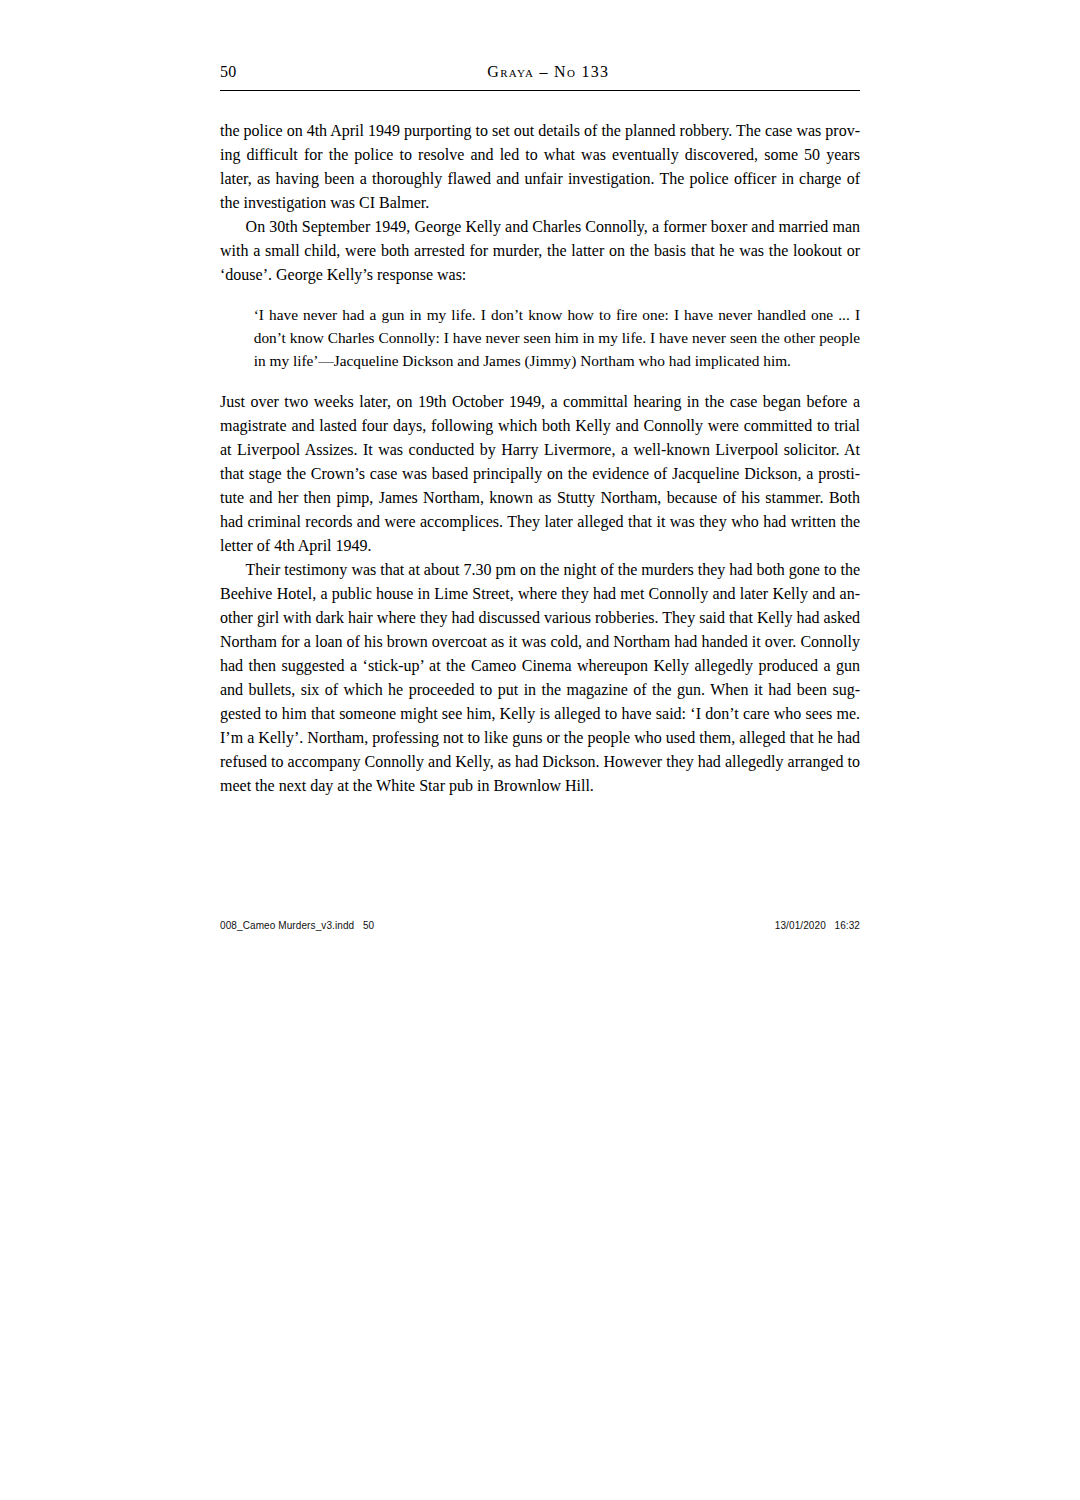50 Graya – No 133
the police on 4th April 1949 purporting to set out details of the planned robbery. The case was proving difficult for the police to resolve and led to what was eventually discovered, some 50 years later, as having been a thoroughly flawed and unfair investigation. The police officer in charge of the investigation was CI Balmer.
On 30th September 1949, George Kelly and Charles Connolly, a former boxer and married man with a small child, were both arrested for murder, the latter on the basis that he was the lookout or ‘douse’. George Kelly’s response was:
‘I have never had a gun in my life. I don’t know how to fire one: I have never handled one ... I don’t know Charles Connolly: I have never seen him in my life. I have never seen the other people in my life’—Jacqueline Dickson and James (Jimmy) Northam who had implicated him.
Just over two weeks later, on 19th October 1949, a committal hearing in the case began before a magistrate and lasted four days, following which both Kelly and Connolly were committed to trial at Liverpool Assizes. It was conducted by Harry Livermore, a well-known Liverpool solicitor. At that stage the Crown’s case was based principally on the evidence of Jacqueline Dickson, a prostitute and her then pimp, James Northam, known as Stutty Northam, because of his stammer. Both had criminal records and were accomplices. They later alleged that it was they who had written the letter of 4th April 1949.
Their testimony was that at about 7.30 pm on the night of the murders they had both gone to the Beehive Hotel, a public house in Lime Street, where they had met Connolly and later Kelly and another girl with dark hair where they had discussed various robberies. They said that Kelly had asked Northam for a loan of his brown overcoat as it was cold, and Northam had handed it over. Connolly had then suggested a ‘stick-up’ at the Cameo Cinema whereupon Kelly allegedly produced a gun and bullets, six of which he proceeded to put in the magazine of the gun. When it had been suggested to him that someone might see him, Kelly is alleged to have said: ‘I don’t care who sees me. I’m a Kelly’. Northam, professing not to like guns or the people who used them, alleged that he had refused to accompany Connolly and Kelly, as had Dickson. However they had allegedly arranged to meet the next day at the White Star pub in Brownlow Hill.
008_Cameo Murders_v3.indd 50 13/01/2020 16:32